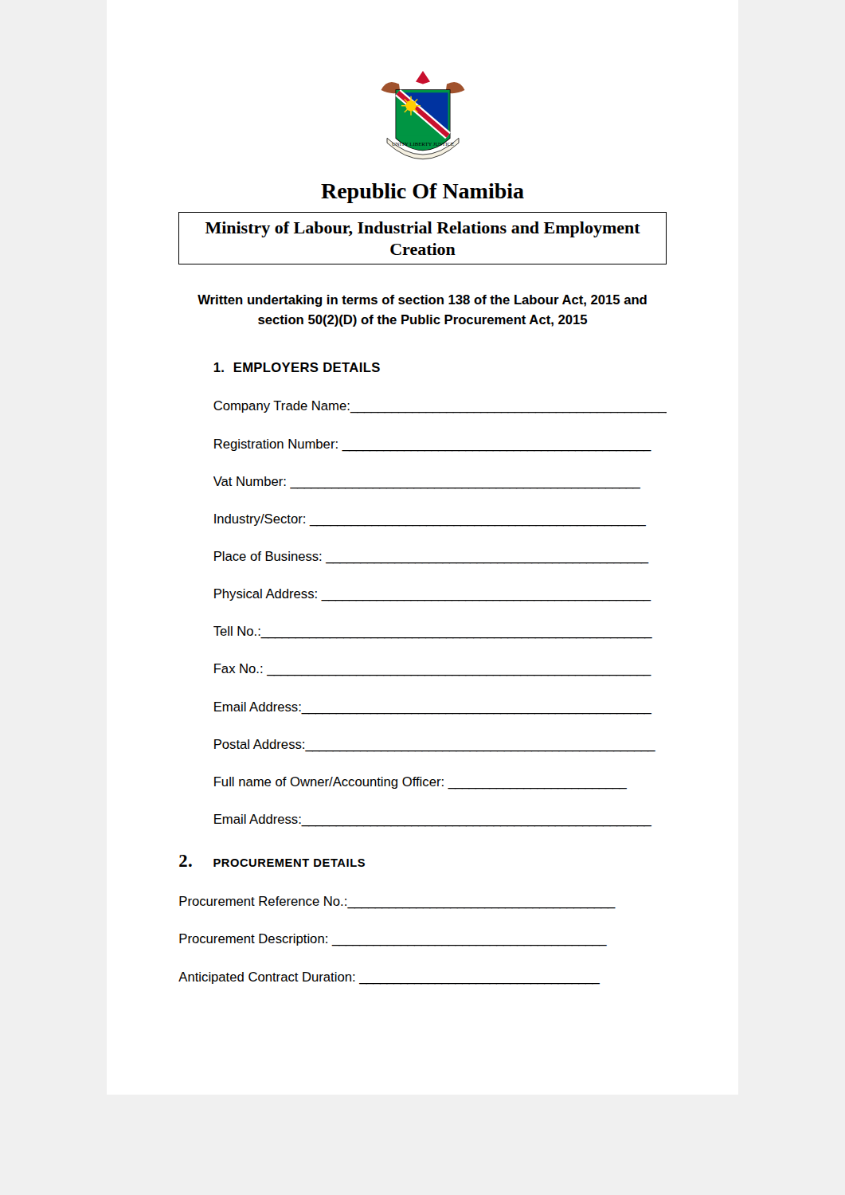Republic Of Namibia
Ministry of Labour, Industrial Relations and Employment Creation
Written undertaking in terms of section 138 of the Labour Act, 2015 and section 50(2)(D) of the Public Procurement Act, 2015
1. EMPLOYERS DETAILS
Company Trade Name:_______________________________________________
Registration Number: _____________________________________________
Vat Number: ___________________________________________________
Industry/Sector: _________________________________________________
Place of Business: _______________________________________________
Physical Address: ________________________________________________
Tell No.:_________________________________________________________
Fax No.: ________________________________________________________
Email Address:___________________________________________________
Postal Address:___________________________________________________
Full name of Owner/Accounting Officer: __________________________
Email Address:___________________________________________________
2. PROCUREMENT DETAILS
Procurement Reference No.:_______________________________________
Procurement Description: ________________________________________
Anticipated Contract Duration: ___________________________________